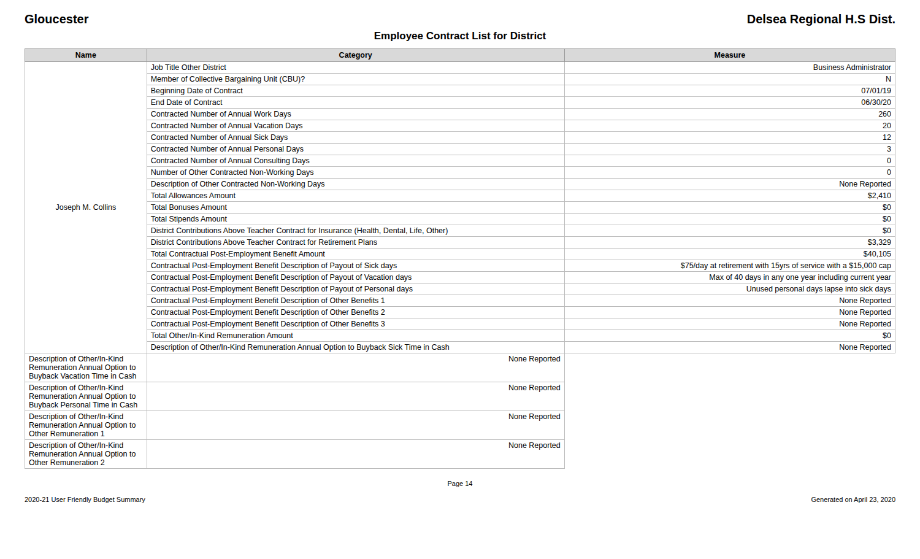Gloucester Delsea Regional H.S Dist.
Employee Contract List for District
| Name | Category | Measure |
| --- | --- | --- |
| Joseph M. Collins | Job Title Other District | Business Administrator |
| Member of Collective Bargaining Unit (CBU)? | N |
| Beginning Date of Contract | 07/01/19 |
| End Date of Contract | 06/30/20 |
| Contracted Number of Annual Work Days | 260 |
| Contracted Number of Annual Vacation Days | 20 |
| Contracted Number of Annual Sick Days | 12 |
| Contracted Number of Annual Personal Days | 3 |
| Contracted Number of Annual Consulting Days | 0 |
| Number of Other Contracted Non-Working Days | 0 |
| Description of Other Contracted Non-Working Days | None Reported |
| Total Allowances Amount | $2,410 |
| Total Bonuses Amount | $0 |
| Total Stipends Amount | $0 |
| District Contributions Above Teacher Contract for Insurance (Health, Dental, Life, Other) | $0 |
| District Contributions Above Teacher Contract for Retirement Plans | $3,329 |
| Total Contractual Post-Employment Benefit Amount | $40,105 |
| Contractual Post-Employment Benefit Description of Payout of Sick days | $75/day at retirement with 15yrs of service with a $15,000 cap |
| Contractual Post-Employment Benefit Description of Payout of Vacation days | Max of 40 days in any one year including current year |
| Contractual Post-Employment Benefit Description of Payout of Personal days | Unused personal days lapse into sick days |
| Contractual Post-Employment Benefit Description of Other Benefits 1 | None Reported |
| Contractual Post-Employment Benefit Description of Other Benefits 2 | None Reported |
| Contractual Post-Employment Benefit Description of Other Benefits 3 | None Reported |
| Total Other/In-Kind Remuneration Amount | $0 |
| Description of Other/In-Kind Remuneration Annual Option to Buyback Sick Time in Cash | None Reported |
| Description of Other/In-Kind Remuneration Annual Option to Buyback Vacation Time in Cash | None Reported |
| Description of Other/In-Kind Remuneration Annual Option to Buyback Personal Time in Cash | None Reported |
| Description of Other/In-Kind Remuneration Annual Option to Other Remuneration 1 | None Reported |
| Description of Other/In-Kind Remuneration Annual Option to Other Remuneration 2 | None Reported |
Page 14
2020-21 User Friendly Budget Summary Generated on April 23, 2020